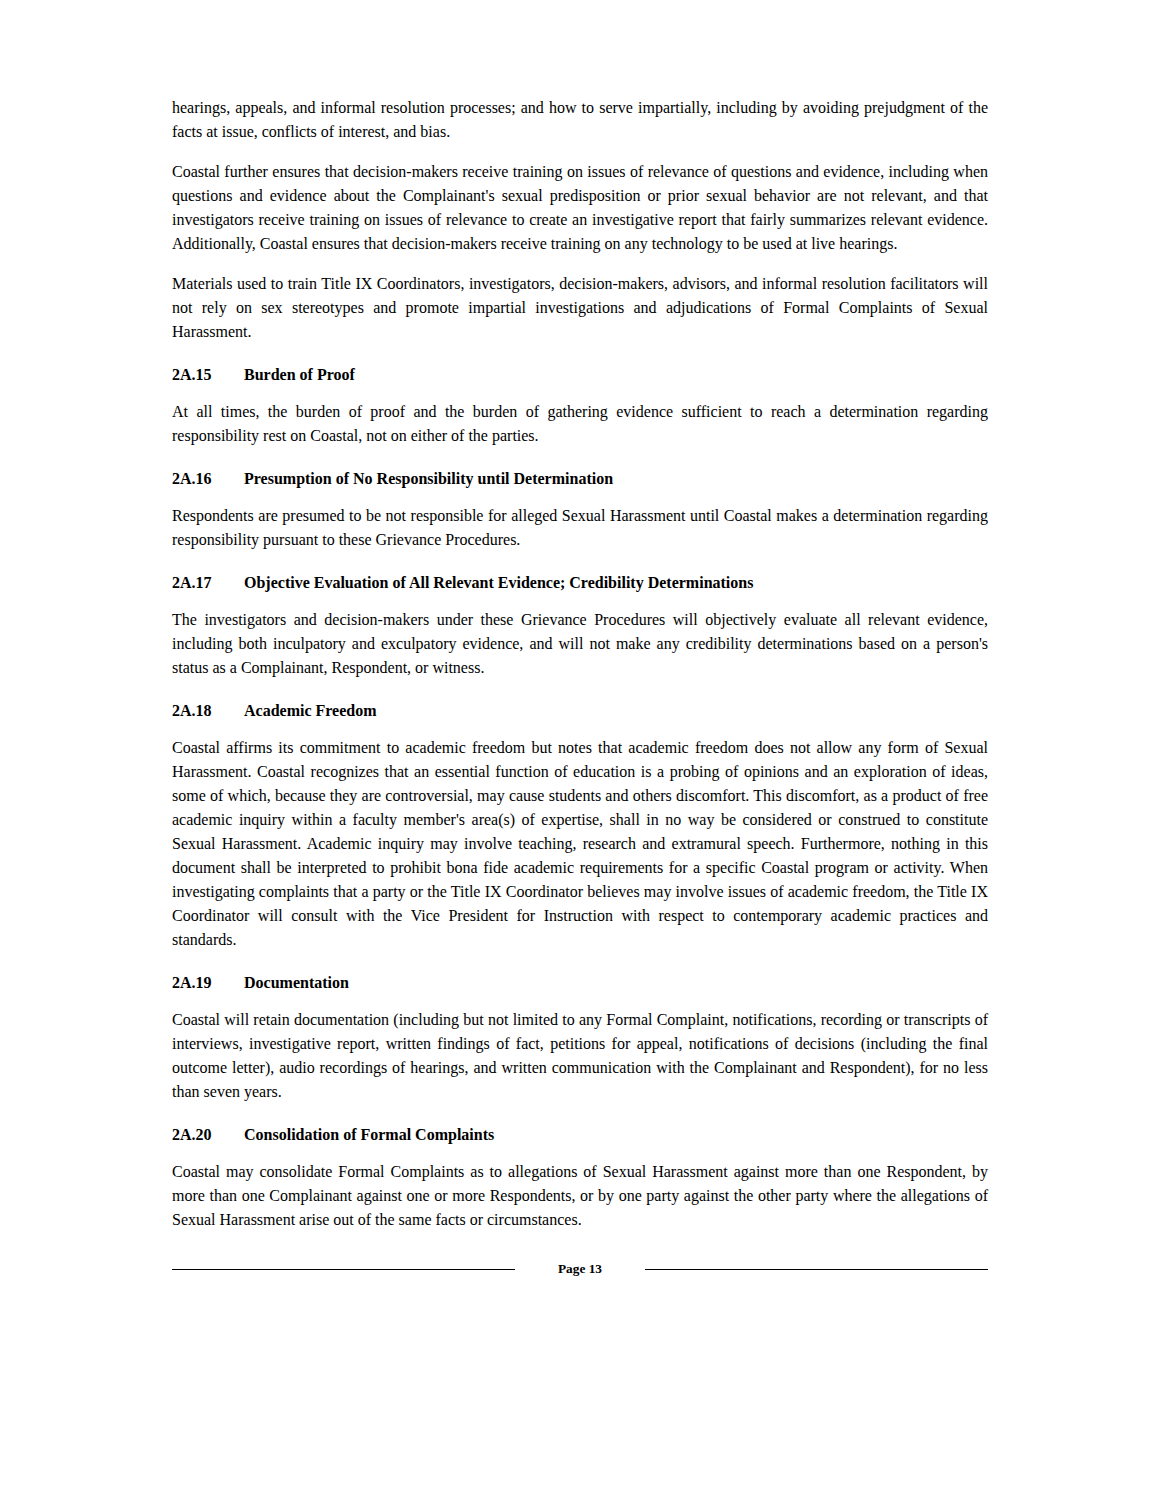hearings, appeals, and informal resolution processes; and how to serve impartially, including by avoiding prejudgment of the facts at issue, conflicts of interest, and bias.
Coastal further ensures that decision-makers receive training on issues of relevance of questions and evidence, including when questions and evidence about the Complainant's sexual predisposition or prior sexual behavior are not relevant, and that investigators receive training on issues of relevance to create an investigative report that fairly summarizes relevant evidence. Additionally, Coastal ensures that decision-makers receive training on any technology to be used at live hearings.
Materials used to train Title IX Coordinators, investigators, decision-makers, advisors, and informal resolution facilitators will not rely on sex stereotypes and promote impartial investigations and adjudications of Formal Complaints of Sexual Harassment.
2A.15 Burden of Proof
At all times, the burden of proof and the burden of gathering evidence sufficient to reach a determination regarding responsibility rest on Coastal, not on either of the parties.
2A.16 Presumption of No Responsibility until Determination
Respondents are presumed to be not responsible for alleged Sexual Harassment until Coastal makes a determination regarding responsibility pursuant to these Grievance Procedures.
2A.17 Objective Evaluation of All Relevant Evidence; Credibility Determinations
The investigators and decision-makers under these Grievance Procedures will objectively evaluate all relevant evidence, including both inculpatory and exculpatory evidence, and will not make any credibility determinations based on a person's status as a Complainant, Respondent, or witness.
2A.18 Academic Freedom
Coastal affirms its commitment to academic freedom but notes that academic freedom does not allow any form of Sexual Harassment. Coastal recognizes that an essential function of education is a probing of opinions and an exploration of ideas, some of which, because they are controversial, may cause students and others discomfort. This discomfort, as a product of free academic inquiry within a faculty member's area(s) of expertise, shall in no way be considered or construed to constitute Sexual Harassment. Academic inquiry may involve teaching, research and extramural speech. Furthermore, nothing in this document shall be interpreted to prohibit bona fide academic requirements for a specific Coastal program or activity. When investigating complaints that a party or the Title IX Coordinator believes may involve issues of academic freedom, the Title IX Coordinator will consult with the Vice President for Instruction with respect to contemporary academic practices and standards.
2A.19 Documentation
Coastal will retain documentation (including but not limited to any Formal Complaint, notifications, recording or transcripts of interviews, investigative report, written findings of fact, petitions for appeal, notifications of decisions (including the final outcome letter), audio recordings of hearings, and written communication with the Complainant and Respondent), for no less than seven years.
2A.20 Consolidation of Formal Complaints
Coastal may consolidate Formal Complaints as to allegations of Sexual Harassment against more than one Respondent, by more than one Complainant against one or more Respondents, or by one party against the other party where the allegations of Sexual Harassment arise out of the same facts or circumstances.
Page 13